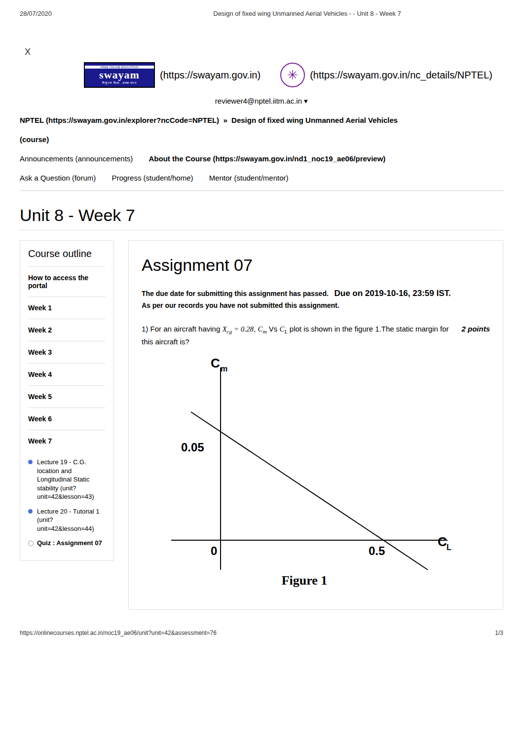28/07/2020
Design of fixed wing Unmanned Aerial Vehicles - - Unit 8 - Week 7
X
FREE ONLINE EDUCATION
swayam
निःशुल्क शिक्षा, अच्छा भारत
(https://swayam.gov.in)
✳
(https://swayam.gov.in/nc_details/NPTEL)
reviewer4@nptel.iitm.ac.in ▾
NPTEL (https://swayam.gov.in/explorer?ncCode=NPTEL) » Design of fixed wing Unmanned Aerial Vehicles
(course)
Announcements (announcements) About the Course (https://swayam.gov.in/nd1_noc19_ae06/preview)
Ask a Question (forum) Progress (student/home) Mentor (student/mentor)
Unit 8 - Week 7
Course outline
How to access the portal
Week 1
Week 2
Week 3
Week 4
Week 5
Week 6
Week 7
Lecture 19 - C.G. location and Longitudinal Static stability (unit?unit=42&lesson=43)
Lecture 20 - Tutorial 1 (unit?unit=42&lesson=44)
Quiz : Assignment 07
Assignment 07
The due date for submitting this assignment has passed. Due on 2019-10-16, 23:59 IST.
As per our records you have not submitted this assignment.
1) For an aircraft having Xcg = 0.28, Cm Vs CL plot is shown in the figure 1.The static margin for this aircraft is?
2 points
C m C L 0.05 0 0.5 Figure 1
https://onlinecourses.nptel.ac.in/noc19_ae06/unit?unit=42&assessment=76
1/3